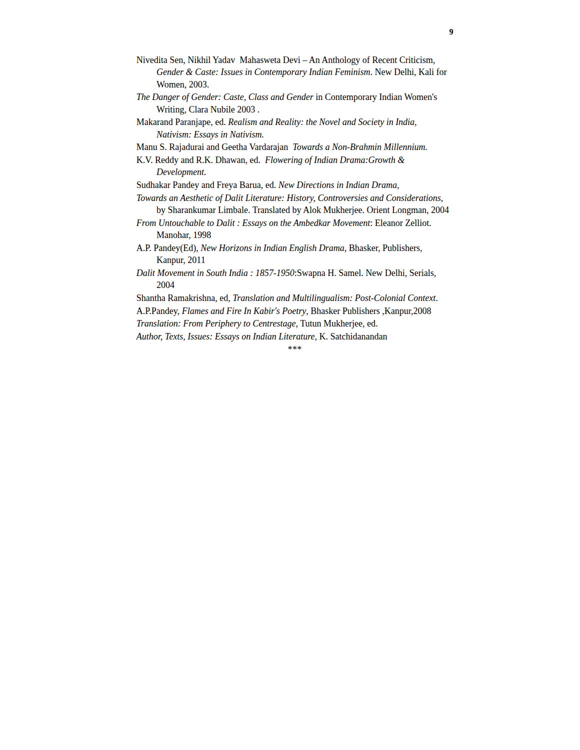9
Nivedita Sen, Nikhil Yadav Mahasweta Devi – An Anthology of Recent Criticism, Gender & Caste: Issues in Contemporary Indian Feminism. New Delhi, Kali for Women, 2003.
The Danger of Gender: Caste, Class and Gender in Contemporary Indian Women's Writing, Clara Nubile 2003 .
Makarand Paranjape, ed. Realism and Reality: the Novel and Society in India, Nativism: Essays in Nativism.
Manu S. Rajadurai and Geetha Vardarajan Towards a Non-Brahmin Millennium.
K.V. Reddy and R.K. Dhawan, ed. Flowering of Indian Drama:Growth & Development.
Sudhakar Pandey and Freya Barua, ed. New Directions in Indian Drama,
Towards an Aesthetic of Dalit Literature: History, Controversies and Considerations, by Sharankumar Limbale. Translated by Alok Mukherjee. Orient Longman, 2004
From Untouchable to Dalit : Essays on the Ambedkar Movement: Eleanor Zelliot. Manohar, 1998
A.P. Pandey(Ed), New Horizons in Indian English Drama, Bhasker, Publishers, Kanpur, 2011
Dalit Movement in South India : 1857-1950:Swapna H. Samel. New Delhi, Serials, 2004
Shantha Ramakrishna, ed, Translation and Multilingualism: Post-Colonial Context.
A.P.Pandey, Flames and Fire In Kabir's Poetry, Bhasker Publishers ,Kanpur,2008
Translation: From Periphery to Centrestage, Tutun Mukherjee, ed.
Author, Texts, Issues: Essays on Indian Literature, K. Satchidanandan
***